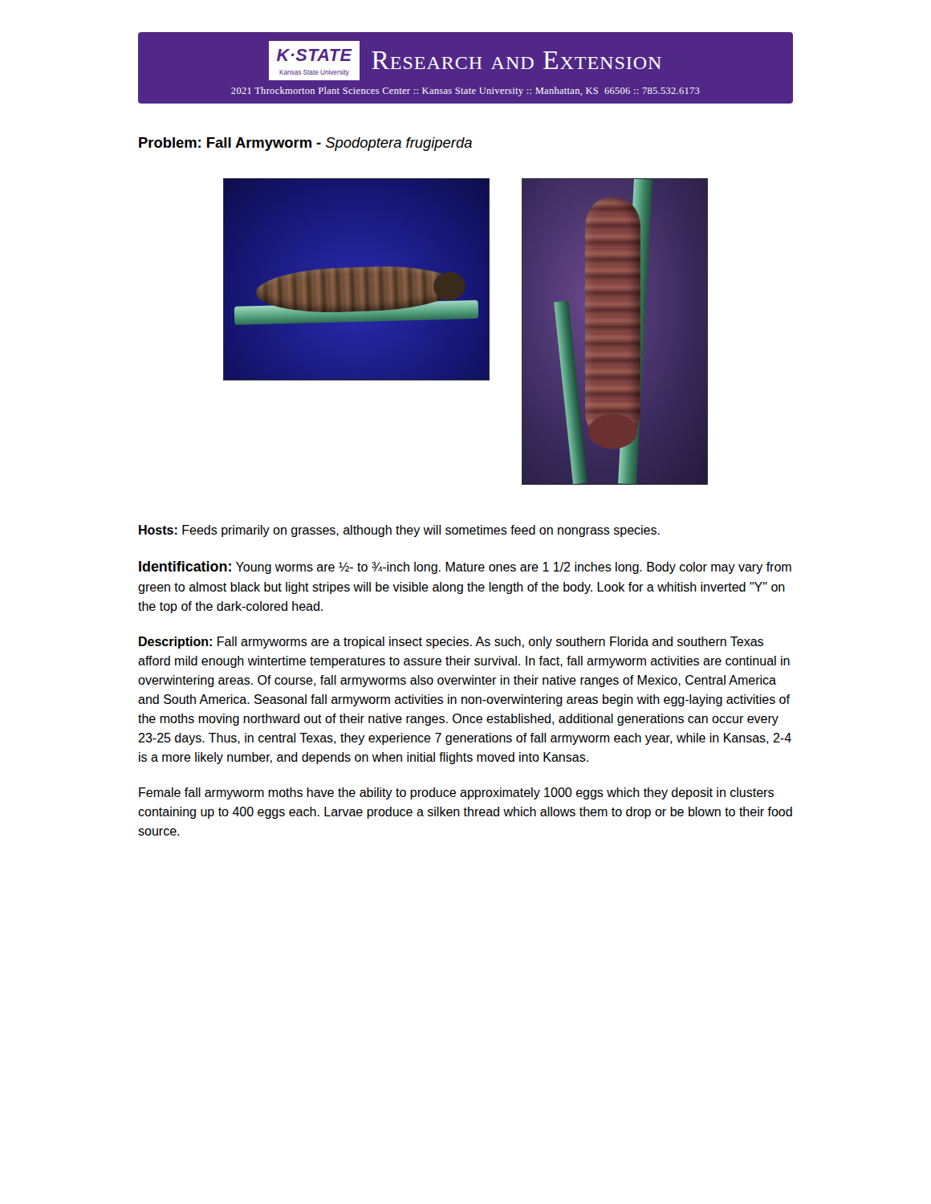K·STATEKansas State University Research and Extension
2021 Throckmorton Plant Sciences Center :: Kansas State University :: Manhattan, KS 66506 :: 785.532.6173
Problem: Fall Armyworm - Spodoptera frugiperda
Hosts: Feeds primarily on grasses, although they will sometimes feed on nongrass species.
Identification: Young worms are ½- to ¾-inch long. Mature ones are 1 1/2 inches long. Body color may vary from green to almost black but light stripes will be visible along the length of the body. Look for a whitish inverted "Y" on the top of the dark-colored head.
Description: Fall armyworms are a tropical insect species. As such, only southern Florida and southern Texas afford mild enough wintertime temperatures to assure their survival. In fact, fall armyworm activities are continual in overwintering areas. Of course, fall armyworms also overwinter in their native ranges of Mexico, Central America and South America. Seasonal fall armyworm activities in non-overwintering areas begin with egg-laying activities of the moths moving northward out of their native ranges. Once established, additional generations can occur every 23-25 days. Thus, in central Texas, they experience 7 generations of fall armyworm each year, while in Kansas, 2-4 is a more likely number, and depends on when initial flights moved into Kansas.
Female fall armyworm moths have the ability to produce approximately 1000 eggs which they deposit in clusters containing up to 400 eggs each. Larvae produce a silken thread which allows them to drop or be blown to their food source.